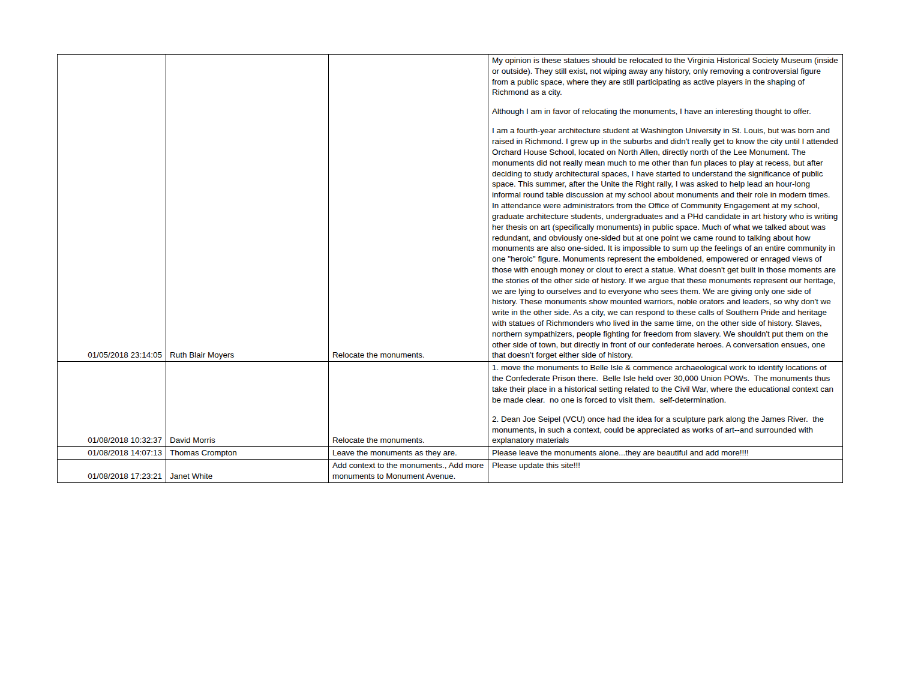| 01/05/2018 23:14:05 | Ruth Blair Moyers | Relocate the monuments. | My opinion is these statues should be relocated to the Virginia Historical Society Museum (inside or outside). They still exist, not wiping away any history, only removing a controversial figure from a public space, where they are still participating as active players in the shaping of Richmond as a city. Although I am in favor of relocating the monuments, I have an interesting thought to offer. I am a fourth-year architecture student at Washington University in St. Louis, but was born and raised in Richmond. I grew up in the suburbs and didn't really get to know the city until I attended Orchard House School, located on North Allen, directly north of the Lee Monument. The monuments did not really mean much to me other than fun places to play at recess, but after deciding to study architectural spaces, I have started to understand the significance of public space. This summer, after the Unite the Right rally, I was asked to help lead an hour-long informal round table discussion at my school about monuments and their role in modern times. In attendance were administrators from the Office of Community Engagement at my school, graduate architecture students, undergraduates and a PHd candidate in art history who is writing her thesis on art (specifically monuments) in public space. Much of what we talked about was redundant, and obviously one-sided but at one point we came round to talking about how monuments are also one-sided. It is impossible to sum up the feelings of an entire community in one "heroic" figure. Monuments represent the emboldened, empowered or enraged views of those with enough money or clout to erect a statue. What doesn't get built in those moments are the stories of the other side of history. If we argue that these monuments represent our heritage, we are lying to ourselves and to everyone who sees them. We are giving only one side of history. These monuments show mounted warriors, noble orators and leaders, so why don't we write in the other side. As a city, we can respond to these calls of Southern Pride and heritage with statues of Richmonders who lived in the same time, on the other side of history. Slaves, northern sympathizers, people fighting for freedom from slavery. We shouldn't put them on the other side of town, but directly in front of our confederate heroes. A conversation ensues, one that doesn't forget either side of history. |
| 01/08/2018 10:32:37 | David Morris | Relocate the monuments. | 1. move the monuments to Belle Isle & commence archaeological work to identify locations of the Confederate Prison there. Belle Isle held over 30,000 Union POWs. The monuments thus take their place in a historical setting related to the Civil War, where the educational context can be made clear. no one is forced to visit them. self-determination. 2. Dean Joe Seipel (VCU) once had the idea for a sculpture park along the James River. the monuments, in such a context, could be appreciated as works of art--and surrounded with explanatory materials |
| 01/08/2018 14:07:13 | Thomas Crompton | Leave the monuments as they are. | Please leave the monuments alone...they are beautiful and add more!!!! |
| 01/08/2018 17:23:21 | Janet White | Add context to the monuments., Add more monuments to Monument Avenue. | Please update this site!!! |